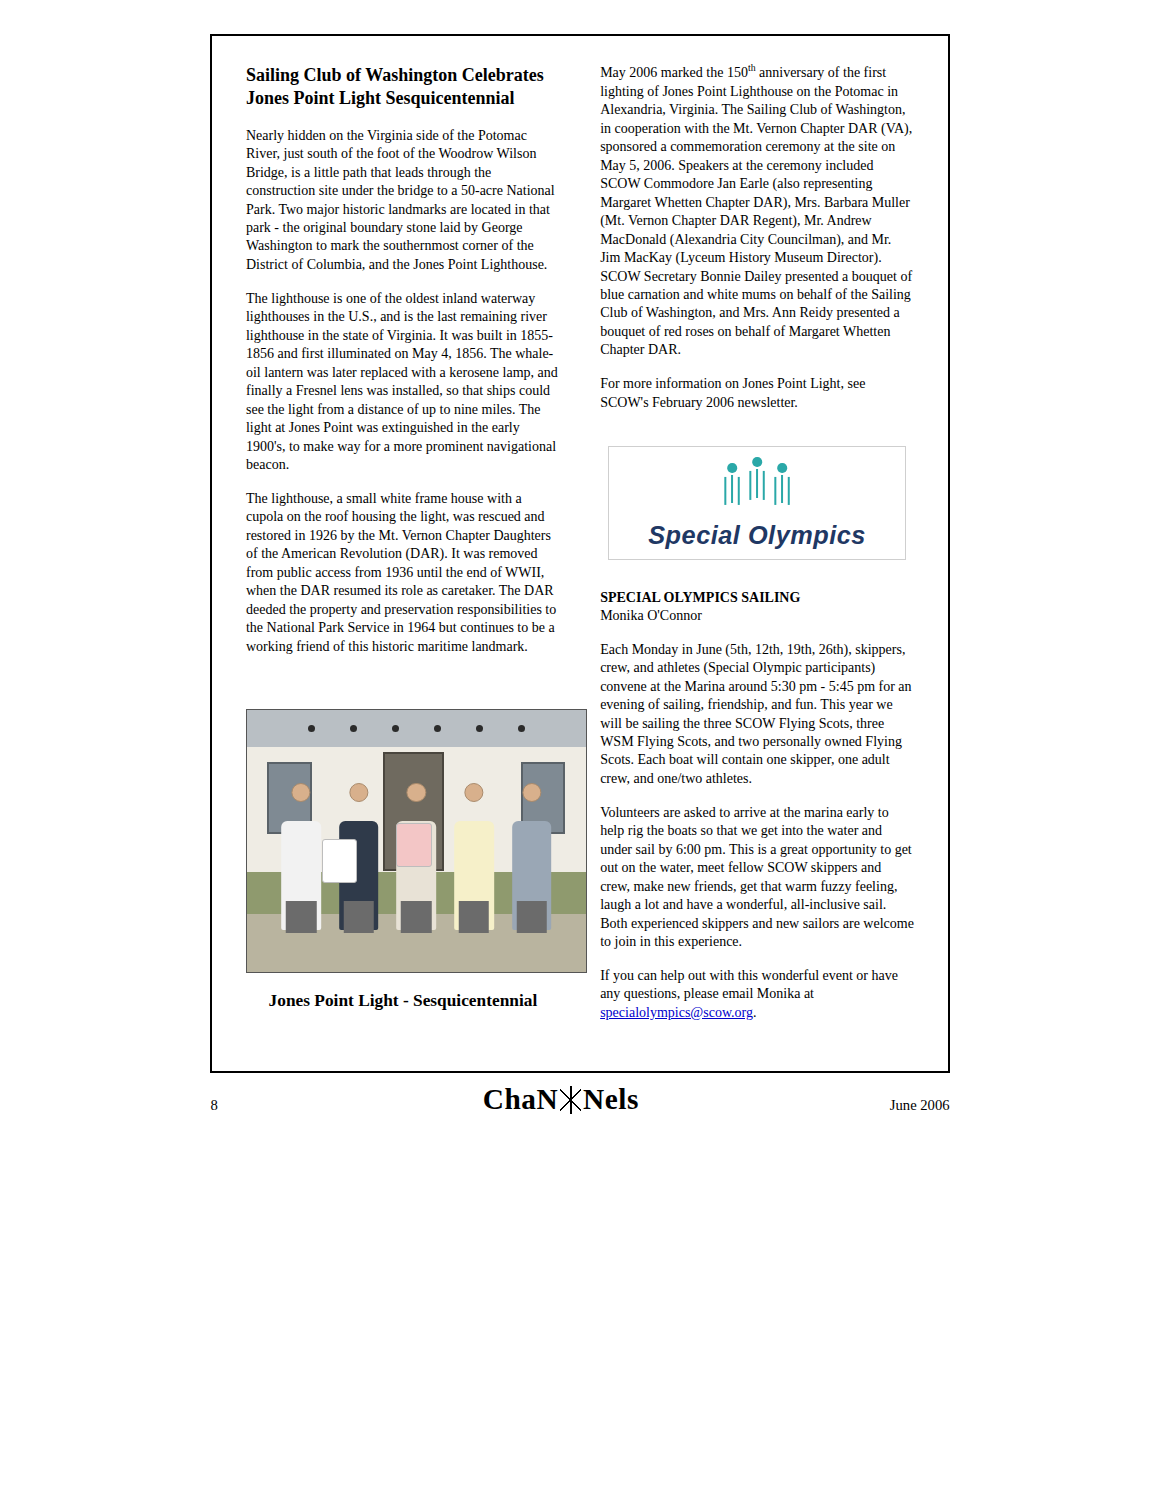Sailing Club of Washington Celebrates Jones Point Light Sesquicentennial
Nearly hidden on the Virginia side of the Potomac River, just south of the foot of the Woodrow Wilson Bridge, is a little path that leads through the construction site under the bridge to a 50-acre National Park. Two major historic landmarks are located in that park - the original boundary stone laid by George Washington to mark the southernmost corner of the District of Columbia, and the Jones Point Lighthouse.
The lighthouse is one of the oldest inland waterway lighthouses in the U.S., and is the last remaining river lighthouse in the state of Virginia. It was built in 1855-1856 and first illuminated on May 4, 1856. The whale-oil lantern was later replaced with a kerosene lamp, and finally a Fresnel lens was installed, so that ships could see the light from a distance of up to nine miles. The light at Jones Point was extinguished in the early 1900's, to make way for a more prominent navigational beacon.
The lighthouse, a small white frame house with a cupola on the roof housing the light, was rescued and restored in 1926 by the Mt. Vernon Chapter Daughters of the American Revolution (DAR). It was removed from public access from 1936 until the end of WWII, when the DAR resumed its role as caretaker. The DAR deeded the property and preservation responsibilities to the National Park Service in 1964 but continues to be a working friend of this historic maritime landmark.
Jones Point Light - Sesquicentennial
May 2006 marked the 150th anniversary of the first lighting of Jones Point Lighthouse on the Potomac in Alexandria, Virginia. The Sailing Club of Washington, in cooperation with the Mt. Vernon Chapter DAR (VA), sponsored a commemoration ceremony at the site on May 5, 2006. Speakers at the ceremony included SCOW Commodore Jan Earle (also representing Margaret Whetten Chapter DAR), Mrs. Barbara Muller (Mt. Vernon Chapter DAR Regent), Mr. Andrew MacDonald (Alexandria City Councilman), and Mr. Jim MacKay (Lyceum History Museum Director). SCOW Secretary Bonnie Dailey presented a bouquet of blue carnation and white mums on behalf of the Sailing Club of Washington, and Mrs. Ann Reidy presented a bouquet of red roses on behalf of Margaret Whetten Chapter DAR.
For more information on Jones Point Light, see SCOW's February 2006 newsletter.
Special Olympics
SPECIAL OLYMPICS SAILING
Monika O'Connor
Each Monday in June (5th, 12th, 19th, 26th), skippers, crew, and athletes (Special Olympic participants) convene at the Marina around 5:30 pm - 5:45 pm for an evening of sailing, friendship, and fun. This year we will be sailing the three SCOW Flying Scots, three WSM Flying Scots, and two personally owned Flying Scots. Each boat will contain one skipper, one adult crew, and one/two athletes.
Volunteers are asked to arrive at the marina early to help rig the boats so that we get into the water and under sail by 6:00 pm. This is a great opportunity to get out on the water, meet fellow SCOW skippers and crew, make new friends, get that warm fuzzy feeling, laugh a lot and have a wonderful, all-inclusive sail. Both experienced skippers and new sailors are welcome to join in this experience.
If you can help out with this wonderful event or have any questions, please email Monika at specialolympics@scow.org.
8
ChaN Nels
June 2006